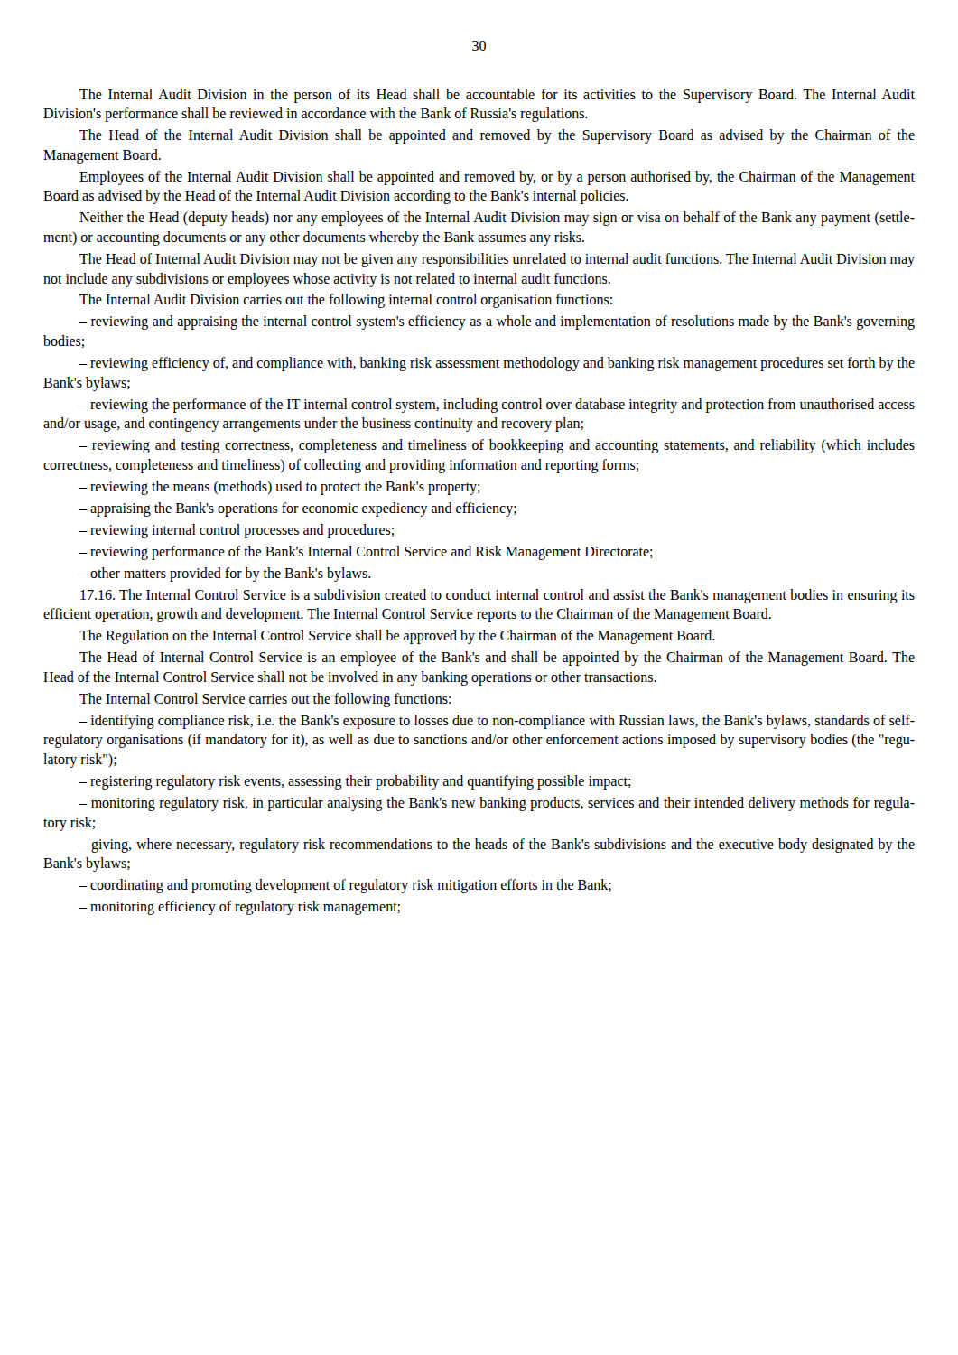30
The Internal Audit Division in the person of its Head shall be accountable for its activities to the Supervisory Board. The Internal Audit Division's performance shall be reviewed in accordance with the Bank of Russia's regulations.
The Head of the Internal Audit Division shall be appointed and removed by the Supervisory Board as advised by the Chairman of the Management Board.
Employees of the Internal Audit Division shall be appointed and removed by, or by a person authorised by, the Chairman of the Management Board as advised by the Head of the Internal Audit Division according to the Bank's internal policies.
Neither the Head (deputy heads) nor any employees of the Internal Audit Division may sign or visa on behalf of the Bank any payment (settlement) or accounting documents or any other documents whereby the Bank assumes any risks.
The Head of Internal Audit Division may not be given any responsibilities unrelated to internal audit functions. The Internal Audit Division may not include any subdivisions or employees whose activity is not related to internal audit functions.
The Internal Audit Division carries out the following internal control organisation functions:
reviewing and appraising the internal control system's efficiency as a whole and implementation of resolutions made by the Bank's governing bodies;
reviewing efficiency of, and compliance with, banking risk assessment methodology and banking risk management procedures set forth by the Bank's bylaws;
reviewing the performance of the IT internal control system, including control over database integrity and protection from unauthorised access and/or usage, and contingency arrangements under the business continuity and recovery plan;
reviewing and testing correctness, completeness and timeliness of bookkeeping and accounting statements, and reliability (which includes correctness, completeness and timeliness) of collecting and providing information and reporting forms;
reviewing the means (methods) used to protect the Bank's property;
appraising the Bank's operations for economic expediency and efficiency;
reviewing internal control processes and procedures;
reviewing performance of the Bank's Internal Control Service and Risk Management Directorate;
other matters provided for by the Bank's bylaws.
17.16. The Internal Control Service is a subdivision created to conduct internal control and assist the Bank's management bodies in ensuring its efficient operation, growth and development. The Internal Control Service reports to the Chairman of the Management Board.
The Regulation on the Internal Control Service shall be approved by the Chairman of the Management Board.
The Head of Internal Control Service is an employee of the Bank's and shall be appointed by the Chairman of the Management Board. The Head of the Internal Control Service shall not be involved in any banking operations or other transactions.
The Internal Control Service carries out the following functions:
identifying compliance risk, i.e. the Bank's exposure to losses due to non-compliance with Russian laws, the Bank's bylaws, standards of self-regulatory organisations (if mandatory for it), as well as due to sanctions and/or other enforcement actions imposed by supervisory bodies (the "regulatory risk");
registering regulatory risk events, assessing their probability and quantifying possible impact;
monitoring regulatory risk, in particular analysing the Bank's new banking products, services and their intended delivery methods for regulatory risk;
giving, where necessary, regulatory risk recommendations to the heads of the Bank's subdivisions and the executive body designated by the Bank's bylaws;
coordinating and promoting development of regulatory risk mitigation efforts in the Bank;
monitoring efficiency of regulatory risk management;